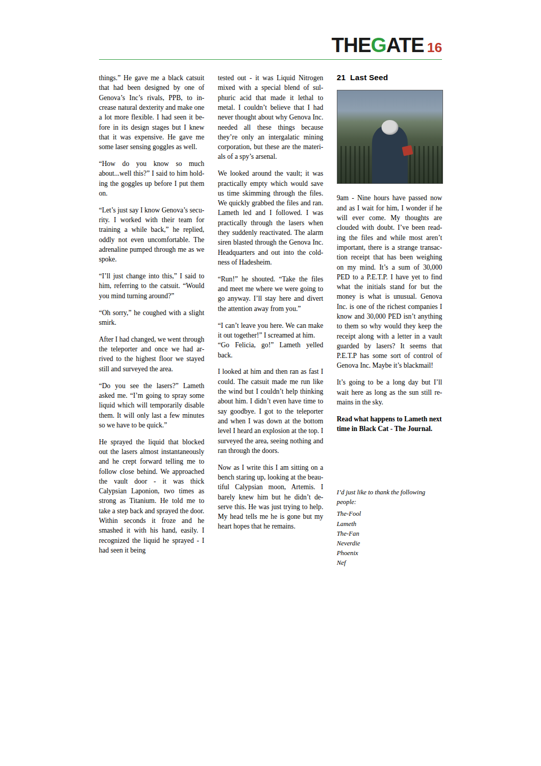THE GATE
16
things.” He gave me a black catsuit that had been designed by one of Genova’s Inc’s rivals, PPB, to increase natural dexterity and make one a lot more flexible. I had seen it before in its design stages but I knew that it was expensive. He gave me some laser sensing goggles as well.
“How do you know so much about...well this?” I said to him holding the goggles up before I put them on.
“Let’s just say I know Genova’s security. I worked with their team for training a while back,” he replied, oddly not even uncomfortable. The adrenaline pumped through me as we spoke.
“I’ll just change into this,” I said to him, referring to the catsuit. “Would you mind turning around?”
“Oh sorry,” he coughed with a slight smirk.
After I had changed, we went through the teleporter and once we had arrived to the highest floor we stayed still and surveyed the area.
“Do you see the lasers?” Lameth asked me. “I’m going to spray some liquid which will temporarily disable them. It will only last a few minutes so we have to be quick.”
He sprayed the liquid that blocked out the lasers almost instantaneously and he crept forward telling me to follow close behind. We approached the vault door - it was thick Calypsian Laponion, two times as strong as Titanium. He told me to take a step back and sprayed the door. Within seconds it froze and he smashed it with his hand, easily. I recognized the liquid he sprayed - I had seen it being
tested out - it was Liquid Nitrogen mixed with a special blend of sulphuric acid that made it lethal to metal. I couldn’t believe that I had never thought about why Genova Inc. needed all these things because they’re only an intergalatic mining corporation, but these are the materials of a spy’s arsenal.
We looked around the vault; it was practically empty which would save us time skimming through the files. We quickly grabbed the files and ran. Lameth led and I followed. I was practically through the lasers when they suddenly reactivated. The alarm siren blasted through the Genova Inc. Headquarters and out into the coldness of Hadesheim.
“Run!” he shouted. “Take the files and meet me where we were going to go anyway. I’ll stay here and divert the attention away from you.”
“I can’t leave you here. We can make it out together!” I screamed at him.
“Go Felicia, go!” Lameth yelled back.
I looked at him and then ran as fast I could. The catsuit made me run like the wind but I couldn’t help thinking about him. I didn’t even have time to say goodbye. I got to the teleporter and when I was down at the bottom level I heard an explosion at the top. I surveyed the area, seeing nothing and ran through the doors.
Now as I write this I am sitting on a bench staring up, looking at the beautiful Calypsian moon, Artemis. I barely knew him but he didn’t deserve this. He was just trying to help. My head tells me he is gone but my heart hopes that he remains.
21 Last Seed
9am - Nine hours have passed now and as I wait for him, I wonder if he will ever come. My thoughts are clouded with doubt. I’ve been reading the files and while most aren’t important, there is a strange transaction receipt that has been weighing on my mind. It’s a sum of 30,000 PED to a P.E.T.P. I have yet to find what the initials stand for but the money is what is unusual. Genova Inc. is one of the richest companies I know and 30,000 PED isn’t anything to them so why would they keep the receipt along with a letter in a vault guarded by lasers? It seems that P.E.T.P has some sort of control of Genova Inc. Maybe it’s blackmail!
It’s going to be a long day but I’ll wait here as long as the sun still remains in the sky.
Read what happens to Lameth next time in Black Cat - The Journal.
I’d just like to thank the following people:
The-Fool
Lameth
The-Fan
Neverdie
Phoenix
Nef